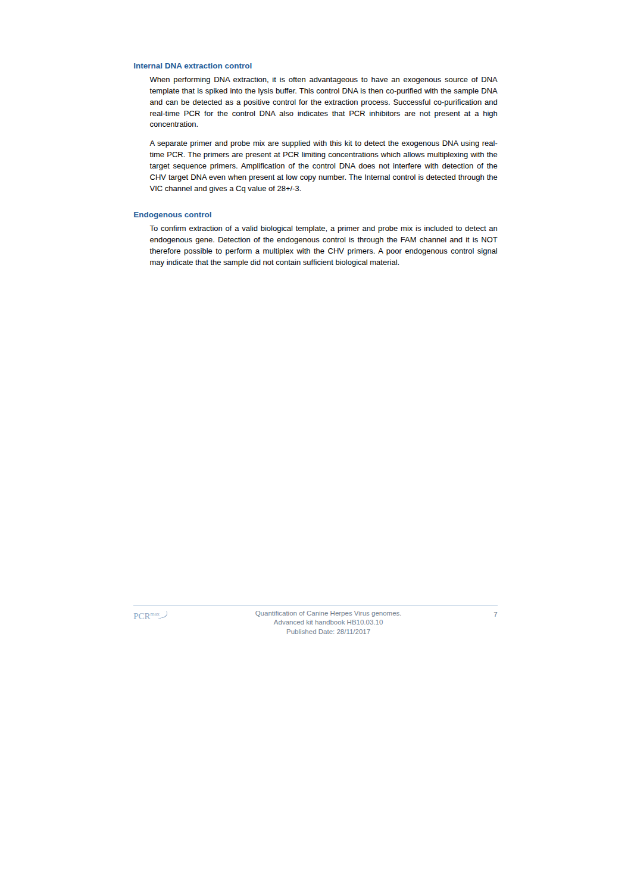Internal DNA extraction control
When performing DNA extraction, it is often advantageous to have an exogenous source of DNA template that is spiked into the lysis buffer. This control DNA is then co-purified with the sample DNA and can be detected as a positive control for the extraction process. Successful co-purification and real-time PCR for the control DNA also indicates that PCR inhibitors are not present at a high concentration.
A separate primer and probe mix are supplied with this kit to detect the exogenous DNA using real-time PCR. The primers are present at PCR limiting concentrations which allows multiplexing with the target sequence primers. Amplification of the control DNA does not interfere with detection of the CHV target DNA even when present at low copy number. The Internal control is detected through the VIC channel and gives a Cq value of 28+/-3.
Endogenous control
To confirm extraction of a valid biological template, a primer and probe mix is included to detect an endogenous gene. Detection of the endogenous control is through the FAM channel and it is NOT therefore possible to perform a multiplex with the CHV primers. A poor endogenous control signal may indicate that the sample did not contain sufficient biological material.
PCRmax
Quantification of Canine Herpes Virus genomes.
Advanced kit handbook HB10.03.10
Published Date: 28/11/2017
7